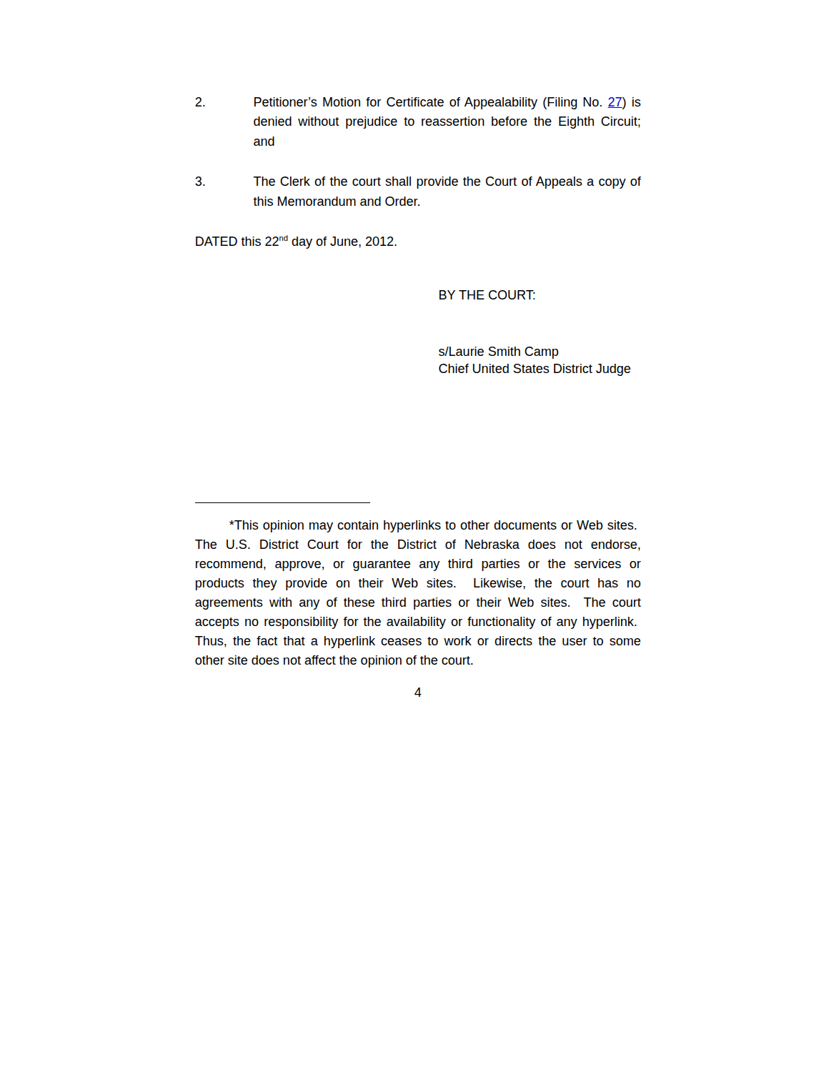2. Petitioner’s Motion for Certificate of Appealability (Filing No. 27) is denied without prejudice to reassertion before the Eighth Circuit; and
3. The Clerk of the court shall provide the Court of Appeals a copy of this Memorandum and Order.
DATED this 22nd day of June, 2012.
BY THE COURT:
s/Laurie Smith Camp
Chief United States District Judge
*This opinion may contain hyperlinks to other documents or Web sites. The U.S. District Court for the District of Nebraska does not endorse, recommend, approve, or guarantee any third parties or the services or products they provide on their Web sites. Likewise, the court has no agreements with any of these third parties or their Web sites. The court accepts no responsibility for the availability or functionality of any hyperlink. Thus, the fact that a hyperlink ceases to work or directs the user to some other site does not affect the opinion of the court.
4